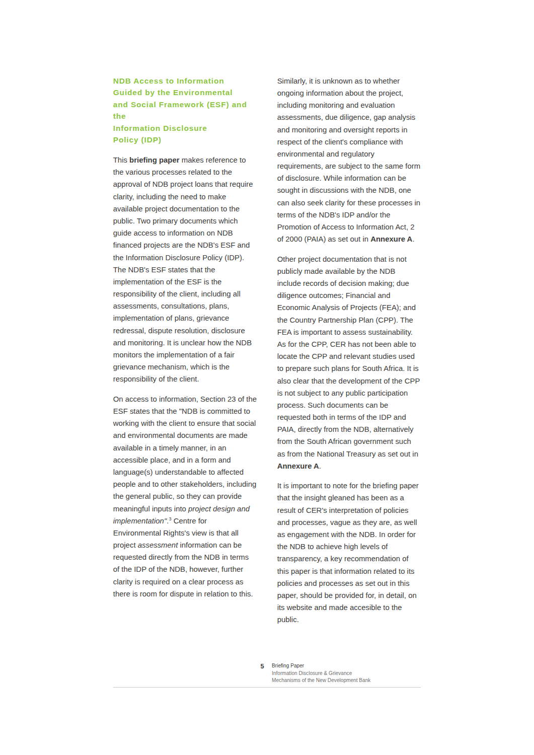NDB Access to Information
Guided by the Environmental
and Social Framework (ESF) and the
Information Disclosure
Policy (IDP)
This briefing paper makes reference to the various processes related to the approval of NDB project loans that require clarity, including the need to make available project documentation to the public. Two primary documents which guide access to information on NDB financed projects are the NDB's ESF and the Information Disclosure Policy (IDP). The NDB's ESF states that the implementation of the ESF is the responsibility of the client, including all assessments, consultations, plans, implementation of plans, grievance redressal, dispute resolution, disclosure and monitoring. It is unclear how the NDB monitors the implementation of a fair grievance mechanism, which is the responsibility of the client.
On access to information, Section 23 of the ESF states that the "NDB is committed to working with the client to ensure that social and environmental documents are made available in a timely manner, in an accessible place, and in a form and language(s) understandable to affected people and to other stakeholders, including the general public, so they can provide meaningful inputs into project design and implementation".3 Centre for Environmental Rights's view is that all project assessment information can be requested directly from the NDB in terms of the IDP of the NDB, however, further clarity is required on a clear process as there is room for dispute in relation to this.
Similarly, it is unknown as to whether ongoing information about the project, including monitoring and evaluation assessments, due diligence, gap analysis and monitoring and oversight reports in respect of the client's compliance with environmental and regulatory requirements, are subject to the same form of disclosure. While information can be sought in discussions with the NDB, one can also seek clarity for these processes in terms of the NDB's IDP and/or the Promotion of Access to Information Act, 2 of 2000 (PAIA) as set out in Annexure A.
Other project documentation that is not publicly made available by the NDB include records of decision making; due diligence outcomes; Financial and Economic Analysis of Projects (FEA); and the Country Partnership Plan (CPP). The FEA is important to assess sustainability. As for the CPP, CER has not been able to locate the CPP and relevant studies used to prepare such plans for South Africa. It is also clear that the development of the CPP is not subject to any public participation process. Such documents can be requested both in terms of the IDP and PAIA, directly from the NDB, alternatively from the South African government such as from the National Treasury as set out in Annexure A.
It is important to note for the briefing paper that the insight gleaned has been as a result of CER's interpretation of policies and processes, vague as they are, as well as engagement with the NDB. In order for the NDB to achieve high levels of transparency, a key recommendation of this paper is that information related to its policies and processes as set out in this paper, should be provided for, in detail, on its website and made accesible to the public.
5
Briefing Paper
Information Disclosure & Grievance
Mechanisms of the New Development Bank